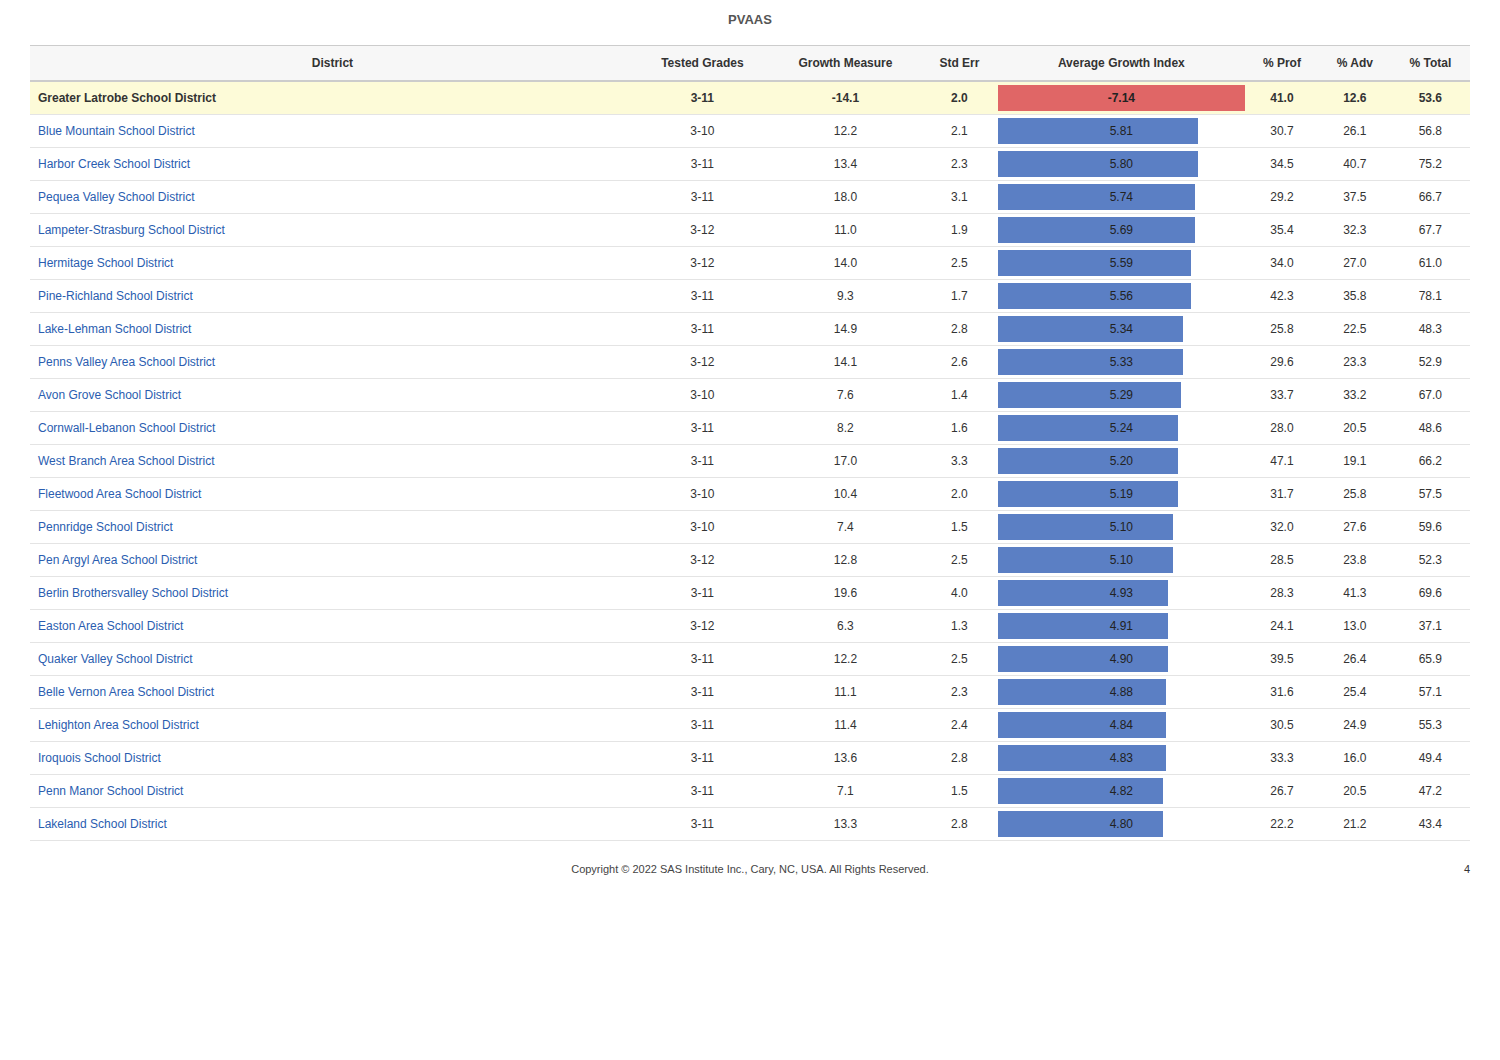PVAAS
| District | Tested Grades | Growth Measure | Std Err | Average Growth Index | % Prof | % Adv | % Total |
| --- | --- | --- | --- | --- | --- | --- | --- |
| Greater Latrobe School District | 3-11 | -14.1 | 2.0 | -7.14 | 41.0 | 12.6 | 53.6 |
| Blue Mountain School District | 3-10 | 12.2 | 2.1 | 5.81 | 30.7 | 26.1 | 56.8 |
| Harbor Creek School District | 3-11 | 13.4 | 2.3 | 5.80 | 34.5 | 40.7 | 75.2 |
| Pequea Valley School District | 3-11 | 18.0 | 3.1 | 5.74 | 29.2 | 37.5 | 66.7 |
| Lampeter-Strasburg School District | 3-12 | 11.0 | 1.9 | 5.69 | 35.4 | 32.3 | 67.7 |
| Hermitage School District | 3-12 | 14.0 | 2.5 | 5.59 | 34.0 | 27.0 | 61.0 |
| Pine-Richland School District | 3-11 | 9.3 | 1.7 | 5.56 | 42.3 | 35.8 | 78.1 |
| Lake-Lehman School District | 3-11 | 14.9 | 2.8 | 5.34 | 25.8 | 22.5 | 48.3 |
| Penns Valley Area School District | 3-12 | 14.1 | 2.6 | 5.33 | 29.6 | 23.3 | 52.9 |
| Avon Grove School District | 3-10 | 7.6 | 1.4 | 5.29 | 33.7 | 33.2 | 67.0 |
| Cornwall-Lebanon School District | 3-11 | 8.2 | 1.6 | 5.24 | 28.0 | 20.5 | 48.6 |
| West Branch Area School District | 3-11 | 17.0 | 3.3 | 5.20 | 47.1 | 19.1 | 66.2 |
| Fleetwood Area School District | 3-10 | 10.4 | 2.0 | 5.19 | 31.7 | 25.8 | 57.5 |
| Pennridge School District | 3-10 | 7.4 | 1.5 | 5.10 | 32.0 | 27.6 | 59.6 |
| Pen Argyl Area School District | 3-12 | 12.8 | 2.5 | 5.10 | 28.5 | 23.8 | 52.3 |
| Berlin Brothersvalley School District | 3-11 | 19.6 | 4.0 | 4.93 | 28.3 | 41.3 | 69.6 |
| Easton Area School District | 3-12 | 6.3 | 1.3 | 4.91 | 24.1 | 13.0 | 37.1 |
| Quaker Valley School District | 3-11 | 12.2 | 2.5 | 4.90 | 39.5 | 26.4 | 65.9 |
| Belle Vernon Area School District | 3-11 | 11.1 | 2.3 | 4.88 | 31.6 | 25.4 | 57.1 |
| Lehighton Area School District | 3-11 | 11.4 | 2.4 | 4.84 | 30.5 | 24.9 | 55.3 |
| Iroquois School District | 3-11 | 13.6 | 2.8 | 4.83 | 33.3 | 16.0 | 49.4 |
| Penn Manor School District | 3-11 | 7.1 | 1.5 | 4.82 | 26.7 | 20.5 | 47.2 |
| Lakeland School District | 3-11 | 13.3 | 2.8 | 4.80 | 22.2 | 21.2 | 43.4 |
Copyright © 2022 SAS Institute Inc., Cary, NC, USA. All Rights Reserved. 4